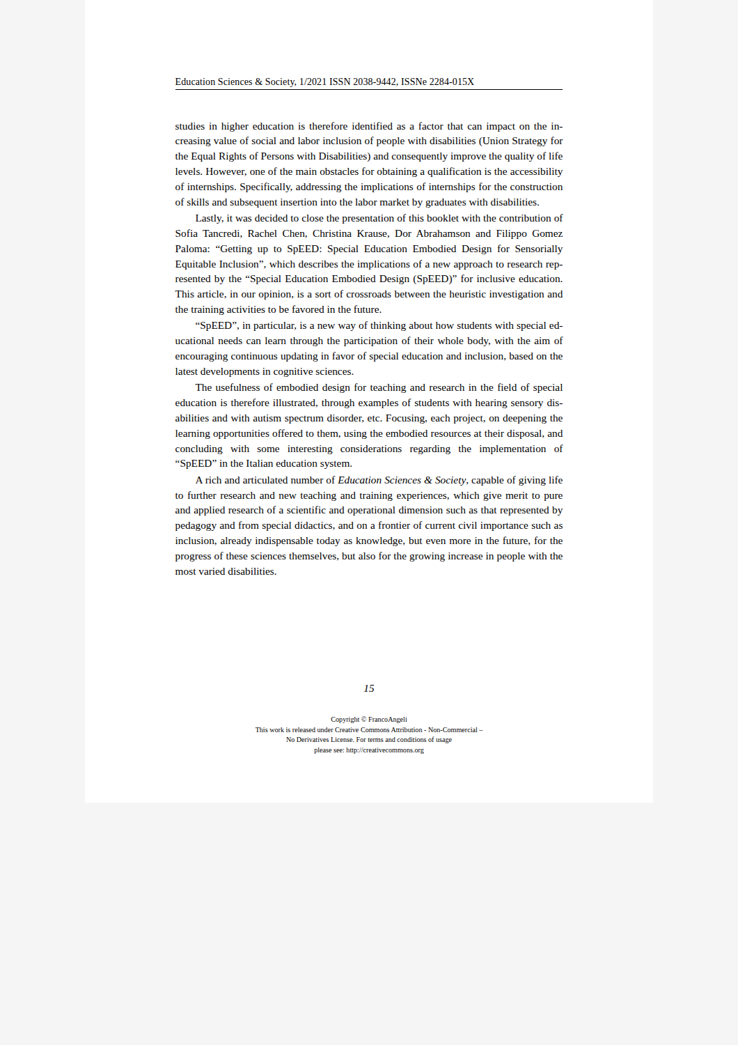Education Sciences & Society, 1/2021 ISSN 2038-9442, ISSNe 2284-015X
studies in higher education is therefore identified as a factor that can impact on the increasing value of social and labor inclusion of people with disabilities (Union Strategy for the Equal Rights of Persons with Disabilities) and consequently improve the quality of life levels. However, one of the main obstacles for obtaining a qualification is the accessibility of internships. Specifically, addressing the implications of internships for the construction of skills and subsequent insertion into the labor market by graduates with disabilities.
Lastly, it was decided to close the presentation of this booklet with the contribution of Sofia Tancredi, Rachel Chen, Christina Krause, Dor Abrahamson and Filippo Gomez Paloma: “Getting up to SpEED: Special Education Embodied Design for Sensorially Equitable Inclusion”, which describes the implications of a new approach to research represented by the “Special Education Embodied Design (SpEED)” for inclusive education. This article, in our opinion, is a sort of crossroads between the heuristic investigation and the training activities to be favored in the future.
“SpEED”, in particular, is a new way of thinking about how students with special educational needs can learn through the participation of their whole body, with the aim of encouraging continuous updating in favor of special education and inclusion, based on the latest developments in cognitive sciences.
The usefulness of embodied design for teaching and research in the field of special education is therefore illustrated, through examples of students with hearing sensory disabilities and with autism spectrum disorder, etc. Focusing, each project, on deepening the learning opportunities offered to them, using the embodied resources at their disposal, and concluding with some interesting considerations regarding the implementation of “SpEED” in the Italian education system.
A rich and articulated number of Education Sciences & Society, capable of giving life to further research and new teaching and training experiences, which give merit to pure and applied research of a scientific and operational dimension such as that represented by pedagogy and from special didactics, and on a frontier of current civil importance such as inclusion, already indispensable today as knowledge, but even more in the future, for the progress of these sciences themselves, but also for the growing increase in people with the most varied disabilities.
15
Copyright © FrancoAngeli
This work is released under Creative Commons Attribution - Non-Commercial –
No Derivatives License. For terms and conditions of usage
please see: http://creativecommons.org